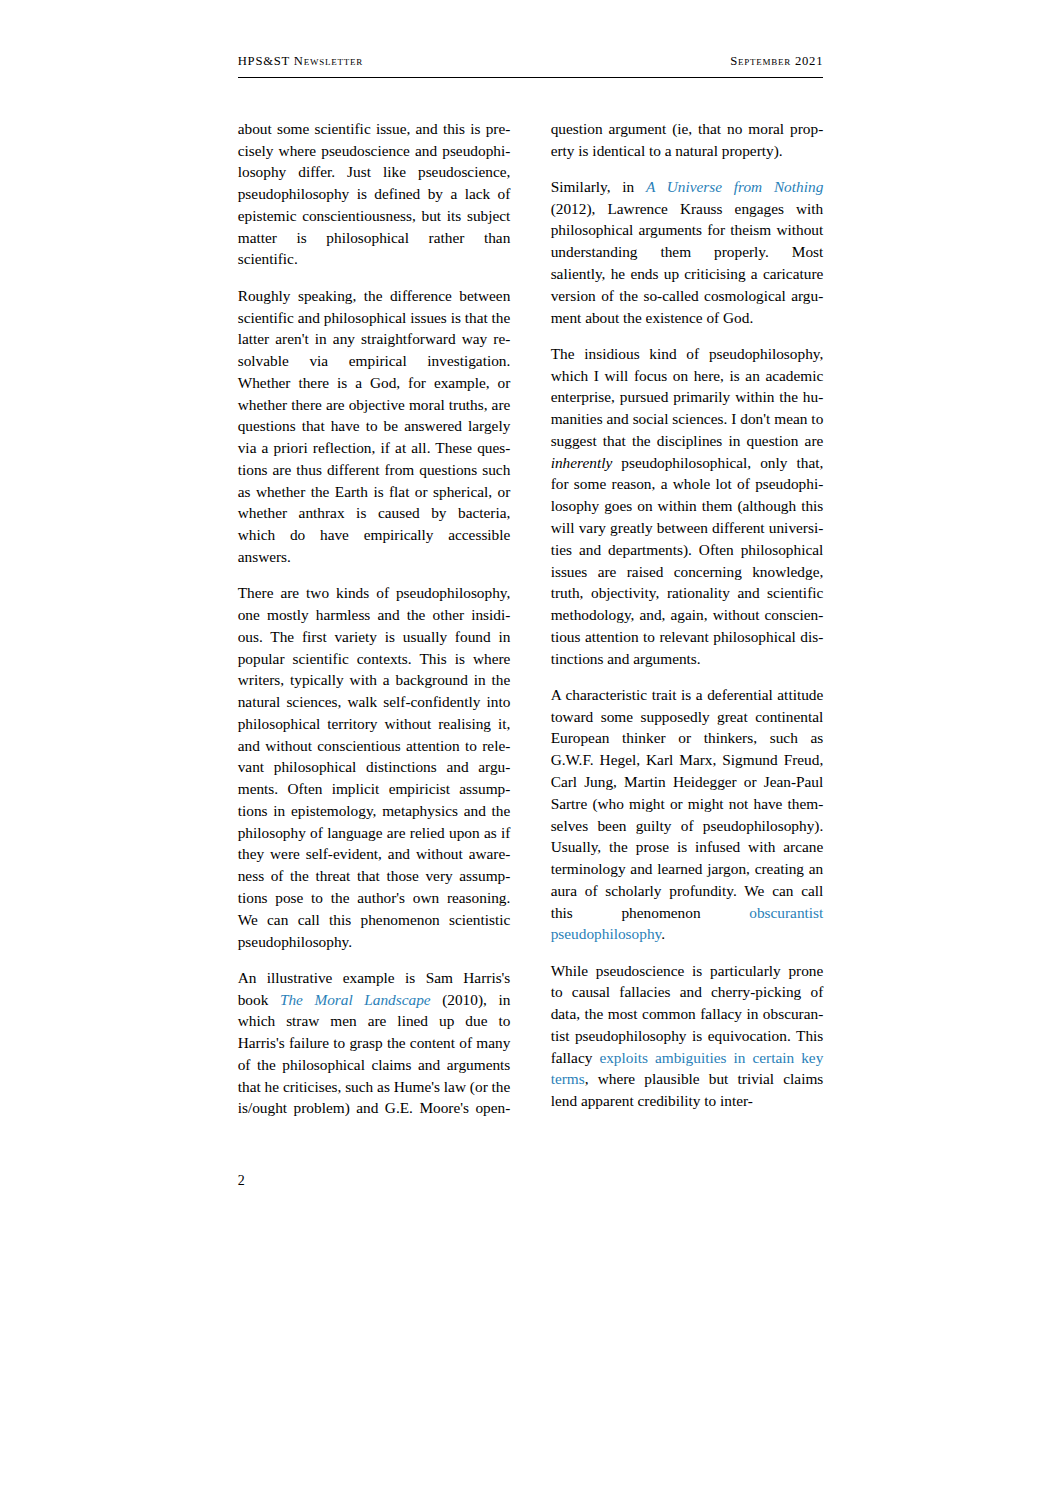HPS&ST Newsletter September 2021
about some scientific issue, and this is precisely where pseudoscience and pseudophilosophy differ. Just like pseudoscience, pseudophilosophy is defined by a lack of epistemic conscientiousness, but its subject matter is philosophical rather than scientific.
Roughly speaking, the difference between scientific and philosophical issues is that the latter aren't in any straightforward way resolvable via empirical investigation. Whether there is a God, for example, or whether there are objective moral truths, are questions that have to be answered largely via a priori reflection, if at all. These questions are thus different from questions such as whether the Earth is flat or spherical, or whether anthrax is caused by bacteria, which do have empirically accessible answers.
There are two kinds of pseudophilosophy, one mostly harmless and the other insidious. The first variety is usually found in popular scientific contexts. This is where writers, typically with a background in the natural sciences, walk self-confidently into philosophical territory without realising it, and without conscientious attention to relevant philosophical distinctions and arguments. Often implicit empiricist assumptions in epistemology, metaphysics and the philosophy of language are relied upon as if they were self-evident, and without awareness of the threat that those very assumptions pose to the author's own reasoning. We can call this phenomenon scientistic pseudophilosophy.
An illustrative example is Sam Harris's book The Moral Landscape (2010), in which straw men are lined up due to Harris's failure to grasp the content of many of the philosophical claims and arguments that he criticises, such as Hume's law (or the is/ought problem) and G.E. Moore's open-question argument (ie, that no moral property is identical to a natural property).
Similarly, in A Universe from Nothing (2012), Lawrence Krauss engages with philosophical arguments for theism without understanding them properly. Most saliently, he ends up criticising a caricature version of the so-called cosmological argument about the existence of God.
The insidious kind of pseudophilosophy, which I will focus on here, is an academic enterprise, pursued primarily within the humanities and social sciences. I don't mean to suggest that the disciplines in question are inherently pseudophilosophical, only that, for some reason, a whole lot of pseudophilosophy goes on within them (although this will vary greatly between different universities and departments). Often philosophical issues are raised concerning knowledge, truth, objectivity, rationality and scientific methodology, and, again, without conscientious attention to relevant philosophical distinctions and arguments.
A characteristic trait is a deferential attitude toward some supposedly great continental European thinker or thinkers, such as G.W.F. Hegel, Karl Marx, Sigmund Freud, Carl Jung, Martin Heidegger or Jean-Paul Sartre (who might or might not have themselves been guilty of pseudophilosophy). Usually, the prose is infused with arcane terminology and learned jargon, creating an aura of scholarly profundity. We can call this phenomenon obscurantist pseudophilosophy.
While pseudoscience is particularly prone to causal fallacies and cherry-picking of data, the most common fallacy in obscurantist pseudophilosophy is equivocation. This fallacy exploits ambiguities in certain key terms, where plausible but trivial claims lend apparent credibility to inter-
2